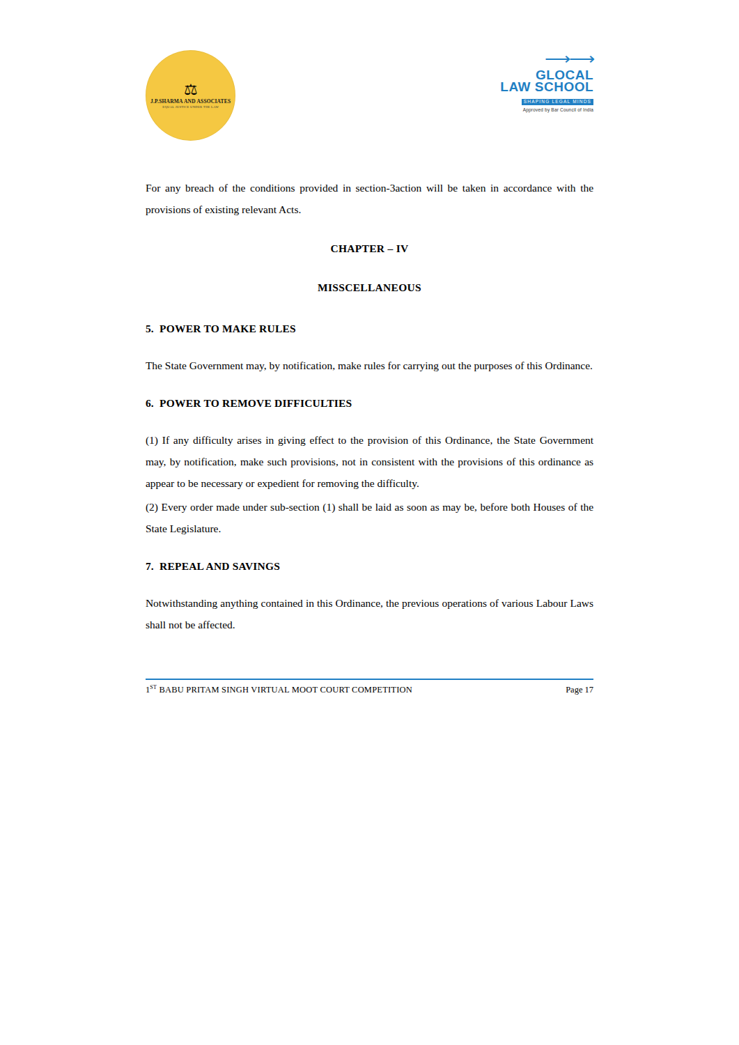⚖
J.P.SHARMA AND ASSOCIATES
EQUAL JUSTICE UNDER THE LAW
⟶⟶
GLOCAL
LAW SCHOOL
SHAPING LEGAL MINDS
Approved by Bar Council of India
For any breach of the conditions provided in section-3action will be taken in accordance with the provisions of existing relevant Acts.
CHAPTER – IV
MISSCELLANEOUS
5. POWER TO MAKE RULES
The State Government may, by notification, make rules for carrying out the purposes of this Ordinance.
6. POWER TO REMOVE DIFFICULTIES
(1) If any difficulty arises in giving effect to the provision of this Ordinance, the State Government may, by notification, make such provisions, not in consistent with the provisions of this ordinance as appear to be necessary or expedient for removing the difficulty.
(2) Every order made under sub-section (1) shall be laid as soon as may be, before both Houses of the State Legislature.
7. REPEAL AND SAVINGS
Notwithstanding anything contained in this Ordinance, the previous operations of various Labour Laws shall not be affected.
1ST BABU PRITAM SINGH VIRTUAL MOOT COURT COMPETITION
Page 17